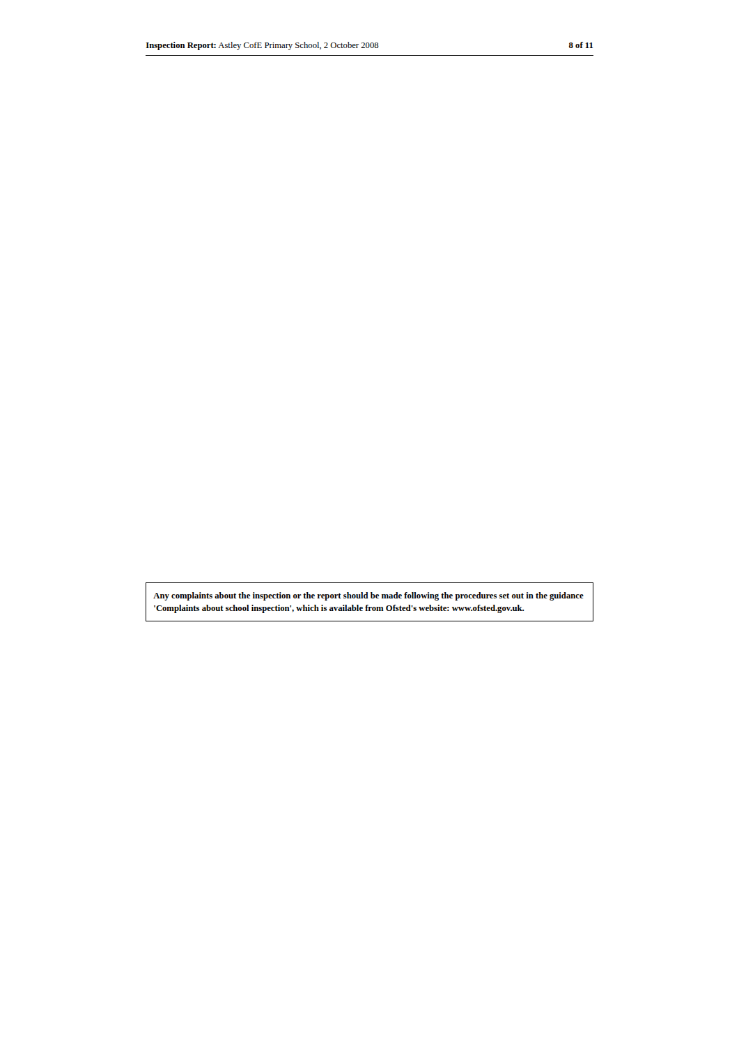Inspection Report: Astley CofE Primary School, 2 October 2008
8 of 11
Any complaints about the inspection or the report should be made following the procedures set out in the guidance 'Complaints about school inspection', which is available from Ofsted's website: www.ofsted.gov.uk.